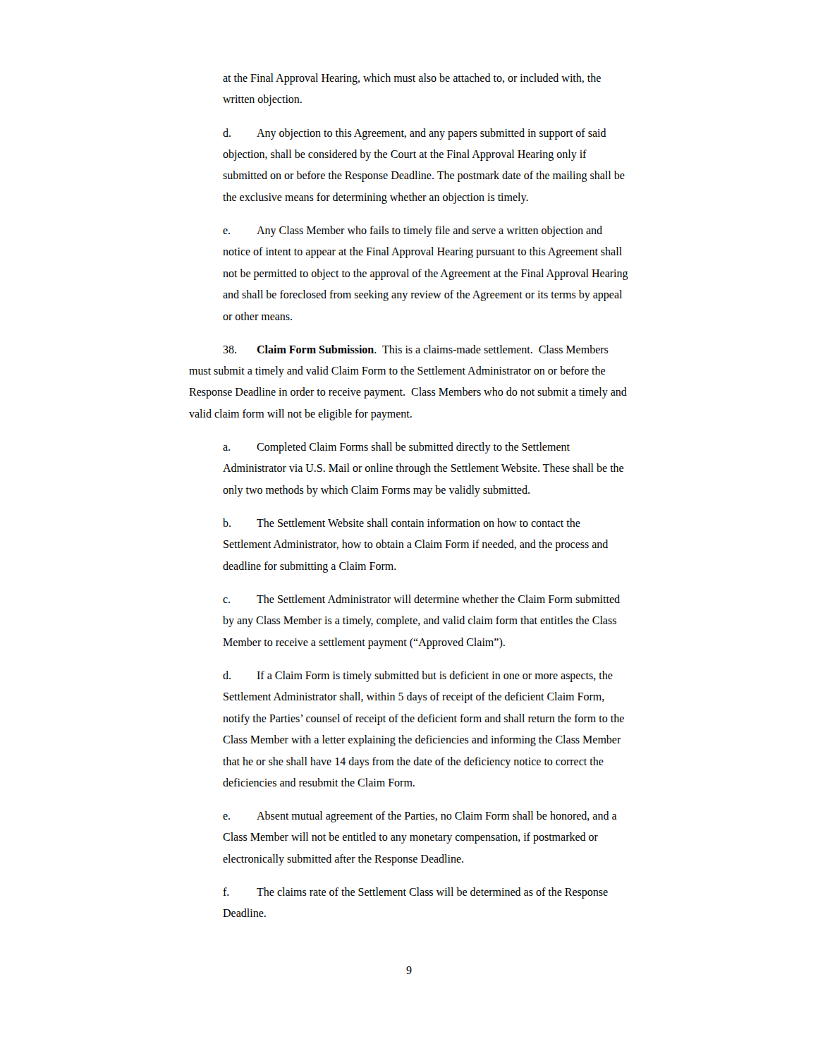at the Final Approval Hearing, which must also be attached to, or included with, the written objection.
d. Any objection to this Agreement, and any papers submitted in support of said objection, shall be considered by the Court at the Final Approval Hearing only if submitted on or before the Response Deadline. The postmark date of the mailing shall be the exclusive means for determining whether an objection is timely.
e. Any Class Member who fails to timely file and serve a written objection and notice of intent to appear at the Final Approval Hearing pursuant to this Agreement shall not be permitted to object to the approval of the Agreement at the Final Approval Hearing and shall be foreclosed from seeking any review of the Agreement or its terms by appeal or other means.
38. Claim Form Submission. This is a claims-made settlement. Class Members must submit a timely and valid Claim Form to the Settlement Administrator on or before the Response Deadline in order to receive payment. Class Members who do not submit a timely and valid claim form will not be eligible for payment.
a. Completed Claim Forms shall be submitted directly to the Settlement Administrator via U.S. Mail or online through the Settlement Website. These shall be the only two methods by which Claim Forms may be validly submitted.
b. The Settlement Website shall contain information on how to contact the Settlement Administrator, how to obtain a Claim Form if needed, and the process and deadline for submitting a Claim Form.
c. The Settlement Administrator will determine whether the Claim Form submitted by any Class Member is a timely, complete, and valid claim form that entitles the Class Member to receive a settlement payment (“Approved Claim”).
d. If a Claim Form is timely submitted but is deficient in one or more aspects, the Settlement Administrator shall, within 5 days of receipt of the deficient Claim Form, notify the Parties’ counsel of receipt of the deficient form and shall return the form to the Class Member with a letter explaining the deficiencies and informing the Class Member that he or she shall have 14 days from the date of the deficiency notice to correct the deficiencies and resubmit the Claim Form.
e. Absent mutual agreement of the Parties, no Claim Form shall be honored, and a Class Member will not be entitled to any monetary compensation, if postmarked or electronically submitted after the Response Deadline.
f. The claims rate of the Settlement Class will be determined as of the Response Deadline.
9